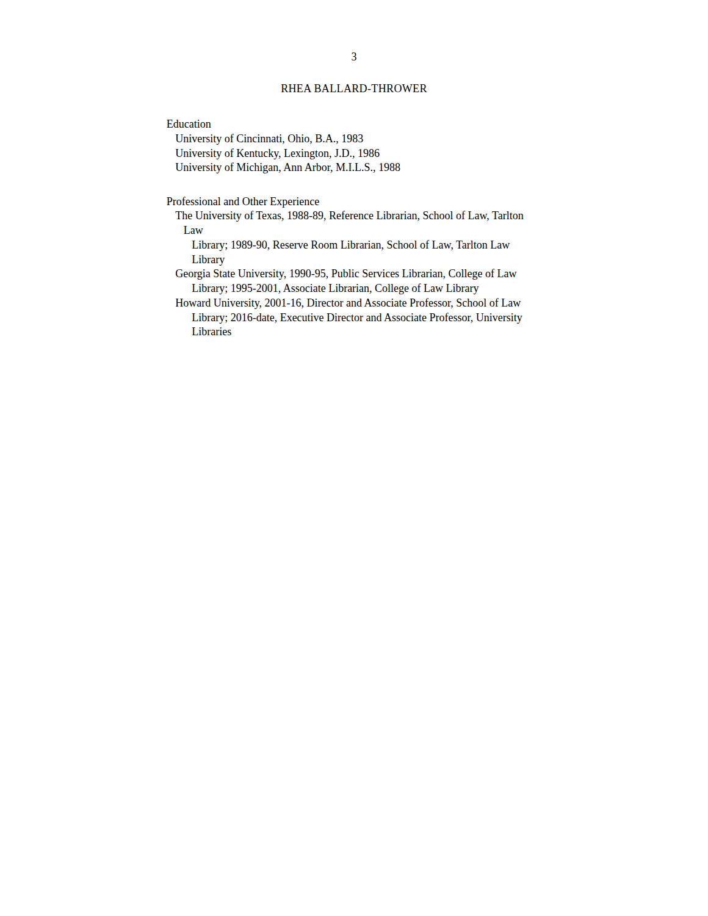3
RHEA BALLARD-THROWER
Education
University of Cincinnati, Ohio, B.A., 1983
University of Kentucky, Lexington, J.D., 1986
University of Michigan, Ann Arbor, M.I.L.S., 1988
Professional and Other Experience
The University of Texas, 1988-89, Reference Librarian, School of Law, Tarlton LawLibrary; 1989-90, Reserve Room Librarian, School of Law, Tarlton Law Library
Georgia State University, 1990-95, Public Services Librarian, College of LawLibrary; 1995-2001, Associate Librarian, College of Law Library
Howard University, 2001-16, Director and Associate Professor, School of LawLibrary; 2016-date, Executive Director and Associate Professor, University Libraries